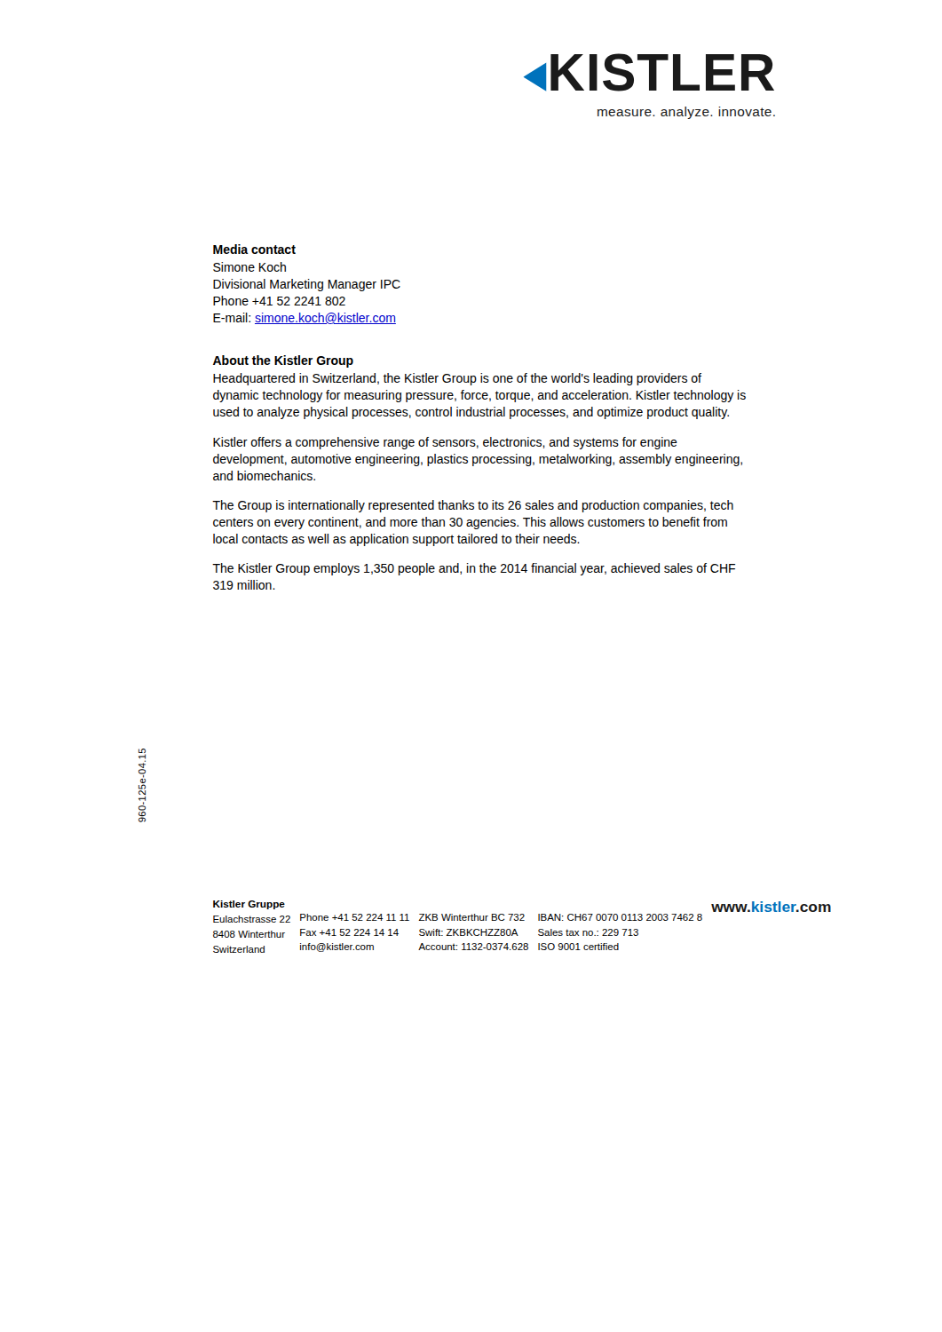◂KISTLER
measure. analyze. innovate.
Media contact
Simone Koch
Divisional Marketing Manager IPC
Phone +41 52 2241 802
E-mail: simone.koch@kistler.com
About the Kistler Group
Headquartered in Switzerland, the Kistler Group is one of the world's leading providers of dynamic technology for measuring pressure, force, torque, and acceleration. Kistler technology is used to analyze physical processes, control industrial processes, and optimize product quality.
Kistler offers a comprehensive range of sensors, electronics, and systems for engine development, automotive engineering, plastics processing, metalworking, assembly engineering, and biomechanics.
The Group is internationally represented thanks to its 26 sales and production companies, tech centers on every continent, and more than 30 agencies. This allows customers to benefit from local contacts as well as application support tailored to their needs.
The Kistler Group employs 1,350 people and, in the 2014 financial year, achieved sales of CHF 319 million.
960-125e-04.15
| Kistler Gruppe Eulachstrasse 22 8408 Winterthur Switzerland | Phone +41 52 224 11 11 Fax +41 52 224 14 14 info@kistler.com | ZKB Winterthur BC 732 Swift: ZKBKCHZZ80A Account: 1132-0374.628 | IBAN: CH67 0070 0113 2003 7462 8 Sales tax no.: 229 713 ISO 9001 certified | www. kistler .com |